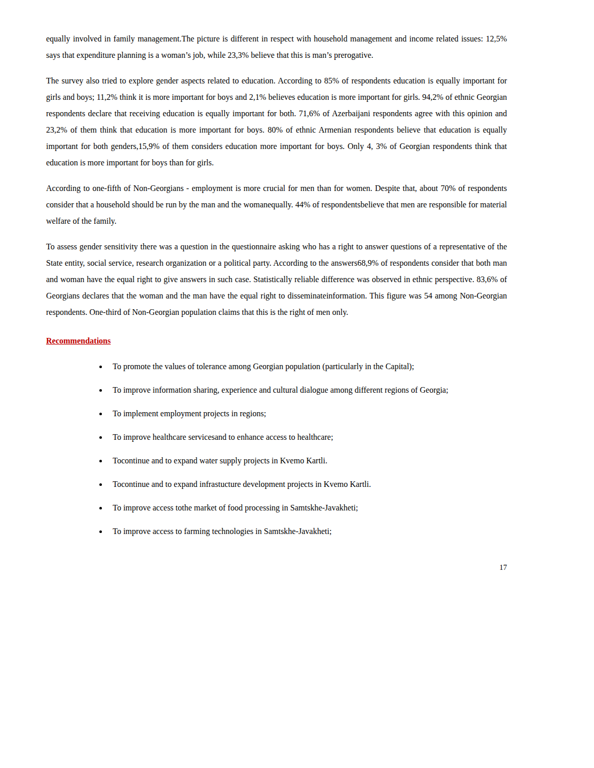equally involved in family management.The picture is different in respect with household management and income related issues: 12,5% says that expenditure planning is a woman’s job, while 23,3% believe that this is man’s prerogative.
The survey also tried to explore gender aspects related to education. According to 85% of respondents education is equally important for girls and boys; 11,2% think it is more important for boys and 2,1% believes education is more important for girls. 94,2% of ethnic Georgian respondents declare that receiving education is equally important for both. 71,6% of Azerbaijani respondents agree with this opinion and 23,2% of them think that education is more important for boys. 80% of ethnic Armenian respondents believe that education is equally important for both genders,15,9% of them considers education more important for boys. Only 4, 3% of Georgian respondents think that education is more important for boys than for girls.
According to one-fifth of Non-Georgians - employment is more crucial for men than for women. Despite that, about 70% of respondents consider that a household should be run by the man and the womanequally. 44% of respondentsbelieve that men are responsible for material welfare of the family.
To assess gender sensitivity there was a question in the questionnaire asking who has a right to answer questions of a representative of the State entity, social service, research organization or a political party. According to the answers68,9% of respondents consider that both man and woman have the equal right to give answers in such case. Statistically reliable difference was observed in ethnic perspective. 83,6% of Georgians declares that the woman and the man have the equal right to disseminateinformation. This figure was 54 among Non-Georgian respondents. One-third of Non-Georgian population claims that this is the right of men only.
Recommendations
To promote the values of tolerance among Georgian population (particularly in the Capital);
To improve information sharing, experience and cultural dialogue among different regions of Georgia;
To implement employment projects in regions;
To improve healthcare servicesand to enhance access to healthcare;
Tocontinue and to expand water supply projects in Kvemo Kartli.
Tocontinue and to expand infrastucture development projects in Kvemo Kartli.
To improve access tothe market of food processing in Samtskhe-Javakheti;
To improve access to farming technologies in Samtskhe-Javakheti;
17